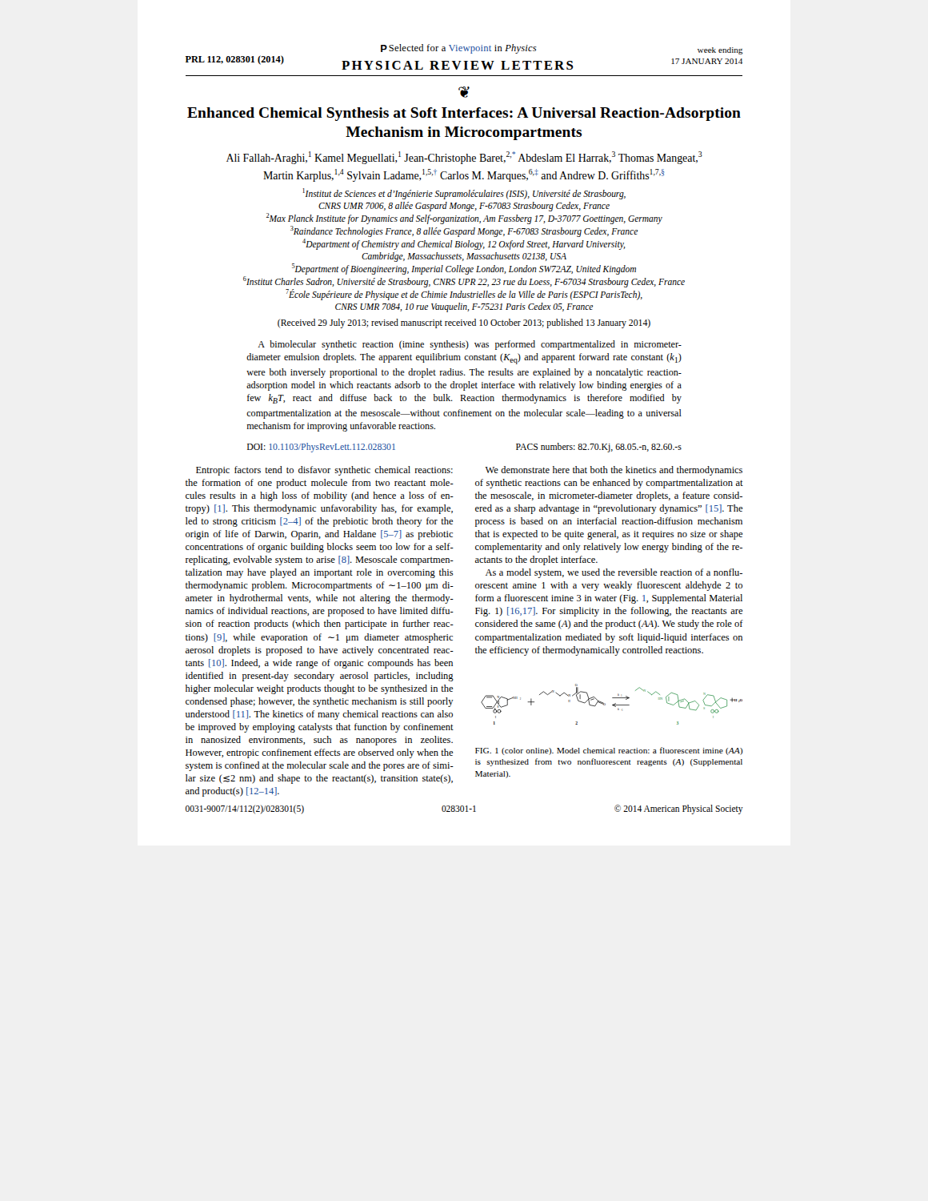PRL 112, 028301 (2014)
PSelected for a Viewpoint in Physics
PHYSICAL REVIEW LETTERS
week ending
17 JANUARY 2014
❦
Enhanced Chemical Synthesis at Soft Interfaces: A Universal Reaction-Adsorption
Mechanism in Microcompartments
Ali Fallah-Araghi,1 Kamel Meguellati,1 Jean-Christophe Baret,2,* Abdeslam El Harrak,3 Thomas Mangeat,3
Martin Karplus,1,4 Sylvain Ladame,1,5,† Carlos M. Marques,6,‡ and Andrew D. Griffiths1,7,§
1Institut de Sciences et d’Ingénierie Supramoléculaires (ISIS), Université de Strasbourg,
CNRS UMR 7006, 8 allée Gaspard Monge, F-67083 Strasbourg Cedex, France
2Max Planck Institute for Dynamics and Self-organization, Am Fassberg 17, D-37077 Goettingen, Germany
3Raindance Technologies France, 8 allée Gaspard Monge, F-67083 Strasbourg Cedex, France
4Department of Chemistry and Chemical Biology, 12 Oxford Street, Harvard University,
Cambridge, Massachussets, Massachusetts 02138, USA
5Department of Bioengineering, Imperial College London, London SW72AZ, United Kingdom
6Institut Charles Sadron, Université de Strasbourg, CNRS UPR 22, 23 rue du Loess, F-67034 Strasbourg Cedex, France
7École Supérieure de Physique et de Chimie Industrielles de la Ville de Paris (ESPCI ParisTech),
CNRS UMR 7084, 10 rue Vauquelin, F-75231 Paris Cedex 05, France
(Received 29 July 2013; revised manuscript received 10 October 2013; published 13 January 2014)
A bimolecular synthetic reaction (imine synthesis) was performed compartmentalized in micrometer-diameter emulsion droplets. The apparent equilibrium constant (Keq) and apparent forward rate constant (k1) were both inversely proportional to the droplet radius. The results are explained by a noncatalytic reaction-adsorption model in which reactants adsorb to the droplet interface with relatively low binding energies of a few kBT, react and diffuse back to the bulk. Reaction thermodynamics is therefore modified by compartmentalization at the mesoscale—without confinement on the molecular scale—leading to a universal mechanism for improving unfavorable reactions.
DOI: 10.1103/PhysRevLett.112.028301 PACS numbers: 82.70.Kj, 68.05.-n, 82.60.-s
Entropic factors tend to disfavor synthetic chemical reactions: the formation of one product molecule from two reactant molecules results in a high loss of mobility (and hence a loss of entropy) [1]. This thermodynamic unfavorability has, for example, led to strong criticism [2–4] of the prebiotic broth theory for the origin of life of Darwin, Oparin, and Haldane [5–7] as prebiotic concentrations of organic building blocks seem too low for a self-replicating, evolvable system to arise [8]. Mesoscale compartmentalization may have played an important role in overcoming this thermodynamic problem. Microcompartments of ∼1–100 μm diameter in hydrothermal vents, while not altering the thermodynamics of individual reactions, are proposed to have limited diffusion of reaction products (which then participate in further reactions) [9], while evaporation of ∼1 μm diameter atmospheric aerosol droplets is proposed to have actively concentrated reactants [10]. Indeed, a wide range of organic compounds has been identified in present-day secondary aerosol particles, including higher molecular weight products thought to be synthesized in the condensed phase; however, the synthetic mechanism is still poorly understood [11]. The kinetics of many chemical reactions can also be improved by employing catalysts that function by confinement in nanosized environments, such as nanopores in zeolites. However, entropic confinement effects are observed only when the system is confined at the molecular scale and the pores are of similar size (≲2 nm) and shape to the reactant(s), transition state(s), and product(s) [12–14].
We demonstrate here that both the kinetics and thermodynamics of synthetic reactions can be enhanced by compartmentalization at the mesoscale, in micrometer-diameter droplets, a feature considered as a sharp advantage in “prevolutionary dynamics” [15]. The process is based on an interfacial reaction-diffusion mechanism that is expected to be quite general, as it requires no size or shape complementarity and only relatively low energy binding of the reactants to the droplet interface.
As a model system, we used the reversible reaction of a nonfluorescent amine 1 with a very weakly fluorescent aldehyde 2 to form a fluorescent imine 3 in water (Fig. 1, Supplemental Material Fig. 1) [16,17]. For simplicity in the following, the reactants are considered the same (A) and the product (AA). We study the role of compartmentalization mediated by soft liquid-liquid interfaces on the efficiency of thermodynamically controlled reactions.
N S NH 2 + − I 1 N N H O O 2 k 1 k -1 N HN N S + − I 3 H 2 O
FIG. 1 (color online). Model chemical reaction: a fluorescent imine (AA) is synthesized from two nonfluorescent reagents (A) (Supplemental Material).
0031-9007/14/112(2)/028301(5)
028301-1
© 2014 American Physical Society